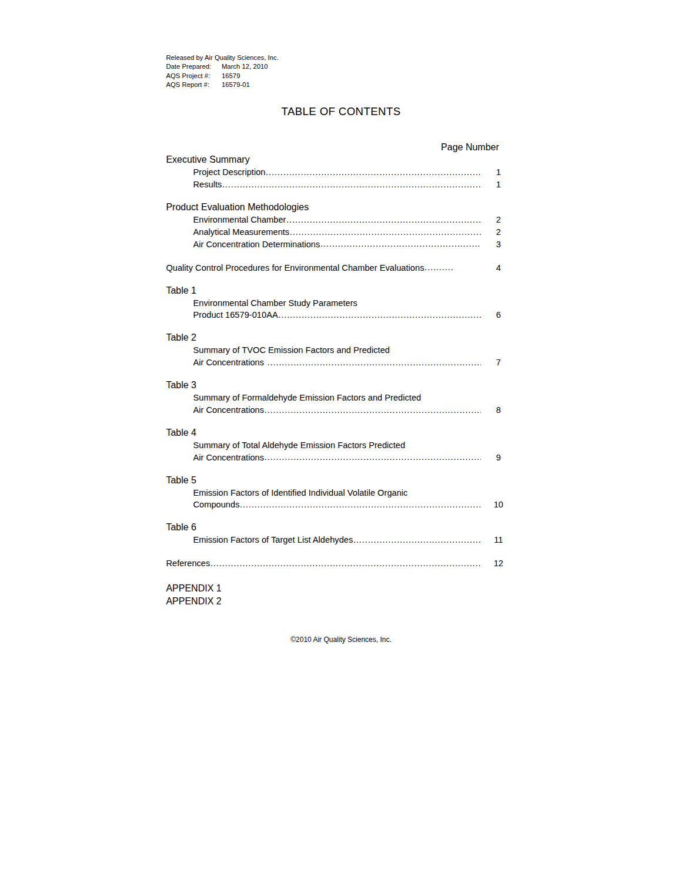| Released by Air Quality Sciences, Inc. |
| Date Prepared: | March 12, 2010 |
| AQS Project #: | 16579 |
| AQS Report #: | 16579-01 |
TABLE OF CONTENTS
Page Number
Executive Summary
Project Description ................................................................................. 1
Results .................................................................................................. 1
Product Evaluation Methodologies
Environmental Chamber .......................................................................... 2
Analytical Measurements .......................................................................... 2
Air Concentration Determinations ............................................................ 3
Quality Control Procedures for Environmental Chamber Evaluations .......... 4
Table 1
Environmental Chamber Study Parameters
Product 16579-010AA ............................................................................. 6
Table 2
Summary of TVOC Emission Factors and Predicted
Air Concentrations ................................................................................. 7
Table 3
Summary of Formaldehyde Emission Factors and Predicted
Air Concentrations .................................................................................. 8
Table 4
Summary of Total Aldehyde Emission Factors Predicted
Air Concentrations .................................................................................. 9
Table 5
Emission Factors of Identified Individual Volatile Organic
Compounds ........................................................................................... 10
Table 6
Emission Factors of Target List Aldehydes ............................................. 11
References ..................................................................................................... 12
APPENDIX 1
APPENDIX 2
©2010 Air Quality Sciences, Inc.